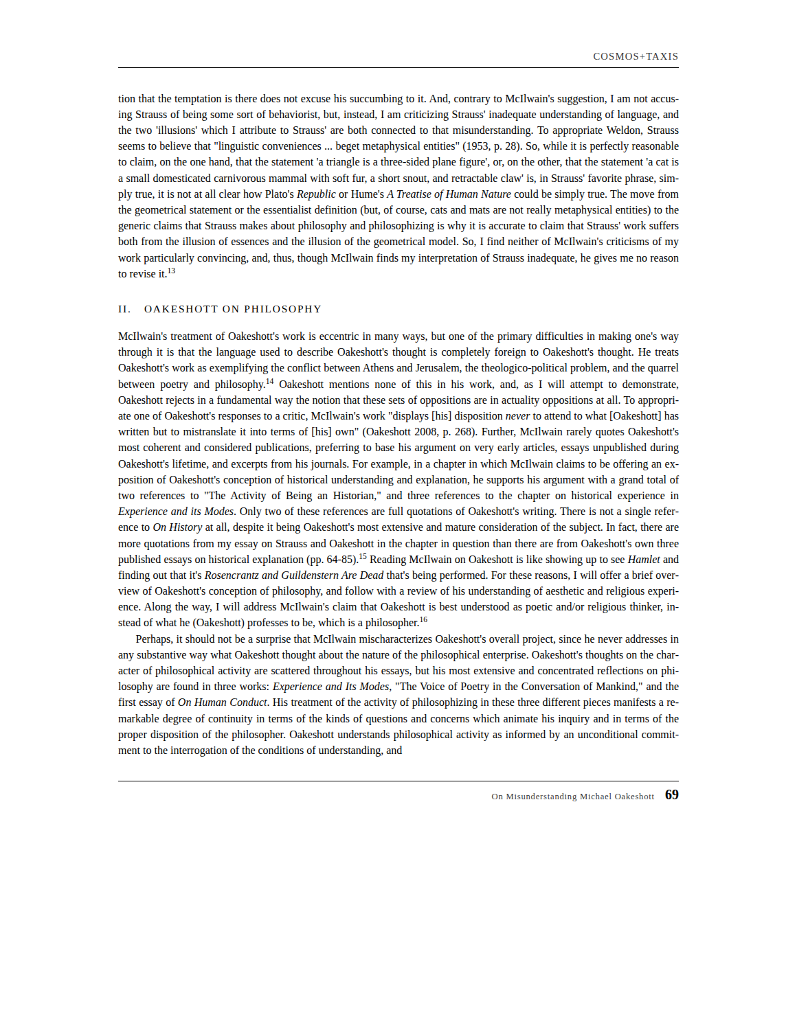COSMOS+TAXIS
tion that the temptation is there does not excuse his succumbing to it. And, contrary to McIlwain's suggestion, I am not accusing Strauss of being some sort of behaviorist, but, instead, I am criticizing Strauss' inadequate understanding of language, and the two 'illusions' which I attribute to Strauss' are both connected to that misunderstanding. To appropriate Weldon, Strauss seems to believe that "linguistic conveniences ... beget metaphysical entities" (1953, p. 28). So, while it is perfectly reasonable to claim, on the one hand, that the statement 'a triangle is a three-sided plane figure', or, on the other, that the statement 'a cat is a small domesticated carnivorous mammal with soft fur, a short snout, and retractable claw' is, in Strauss' favorite phrase, simply true, it is not at all clear how Plato's Republic or Hume's A Treatise of Human Nature could be simply true. The move from the geometrical statement or the essentialist definition (but, of course, cats and mats are not really metaphysical entities) to the generic claims that Strauss makes about philosophy and philosophizing is why it is accurate to claim that Strauss' work suffers both from the illusion of essences and the illusion of the geometrical model. So, I find neither of McIlwain's criticisms of my work particularly convincing, and, thus, though McIlwain finds my interpretation of Strauss inadequate, he gives me no reason to revise it.13
II. Oakeshott on Philosophy
McIlwain's treatment of Oakeshott's work is eccentric in many ways, but one of the primary difficulties in making one's way through it is that the language used to describe Oakeshott's thought is completely foreign to Oakeshott's thought. He treats Oakeshott's work as exemplifying the conflict between Athens and Jerusalem, the theologico-political problem, and the quarrel between poetry and philosophy.14 Oakeshott mentions none of this in his work, and, as I will attempt to demonstrate, Oakeshott rejects in a fundamental way the notion that these sets of oppositions are in actuality oppositions at all. To appropriate one of Oakeshott's responses to a critic, McIlwain's work "displays [his] disposition never to attend to what [Oakeshott] has written but to mistranslate it into terms of [his] own" (Oakeshott 2008, p. 268). Further, McIlwain rarely quotes Oakeshott's most coherent and considered publications, preferring to base his argument on very early articles, essays unpublished during Oakeshott's lifetime, and excerpts from his journals. For example, in a chapter in which McIlwain claims to be offering an exposition of Oakeshott's conception of historical understanding and explanation, he supports his argument with a grand total of two references to "The Activity of Being an Historian," and three references to the chapter on historical experience in Experience and its Modes. Only two of these references are full quotations of Oakeshott's writing. There is not a single reference to On History at all, despite it being Oakeshott's most extensive and mature consideration of the subject. In fact, there are more quotations from my essay on Strauss and Oakeshott in the chapter in question than there are from Oakeshott's own three published essays on historical explanation (pp. 64-85).15 Reading McIlwain on Oakeshott is like showing up to see Hamlet and finding out that it's Rosencrantz and Guildenstern Are Dead that's being performed. For these reasons, I will offer a brief overview of Oakeshott's conception of philosophy, and follow with a review of his understanding of aesthetic and religious experience. Along the way, I will address McIlwain's claim that Oakeshott is best understood as poetic and/or religious thinker, instead of what he (Oakeshott) professes to be, which is a philosopher.16
Perhaps, it should not be a surprise that McIlwain mischaracterizes Oakeshott's overall project, since he never addresses in any substantive way what Oakeshott thought about the nature of the philosophical enterprise. Oakeshott's thoughts on the character of philosophical activity are scattered throughout his essays, but his most extensive and concentrated reflections on philosophy are found in three works: Experience and Its Modes, "The Voice of Poetry in the Conversation of Mankind," and the first essay of On Human Conduct. His treatment of the activity of philosophizing in these three different pieces manifests a remarkable degree of continuity in terms of the kinds of questions and concerns which animate his inquiry and in terms of the proper disposition of the philosopher. Oakeshott understands philosophical activity as informed by an unconditional commitment to the interrogation of the conditions of understanding, and
On Misunderstanding Michael Oakeshott 69